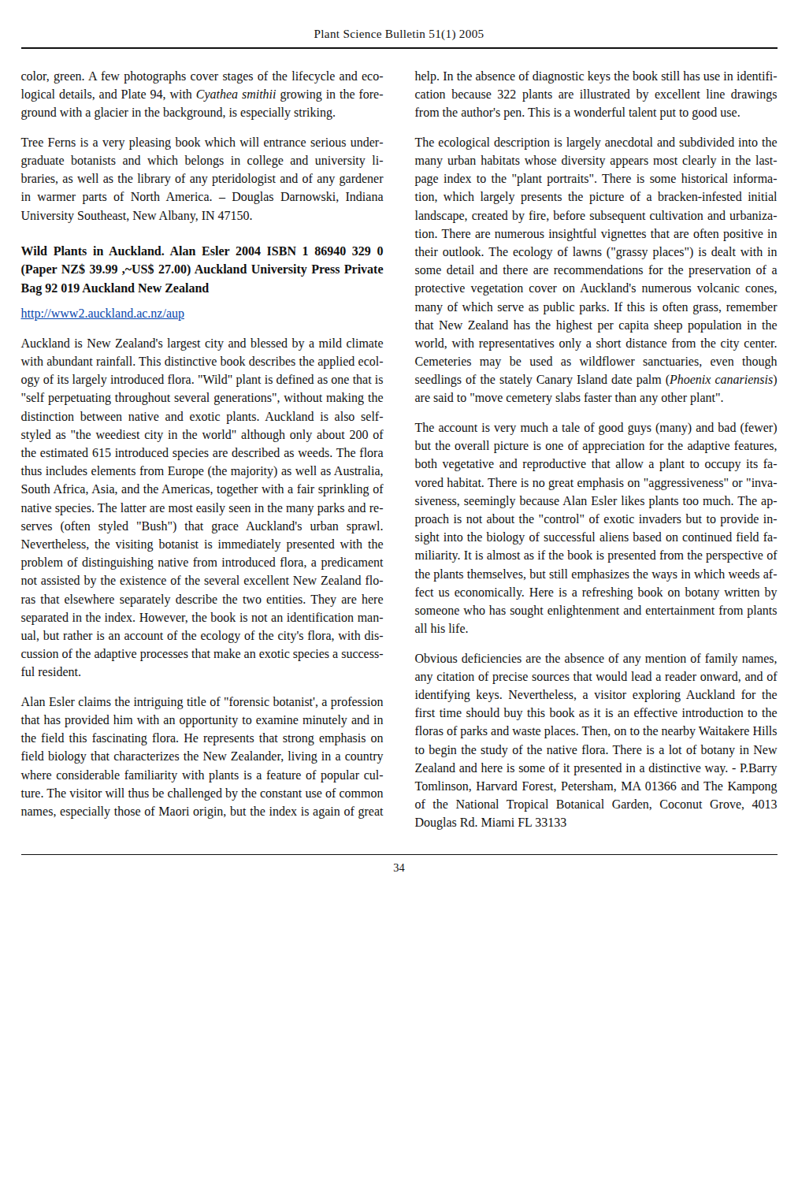Plant Science Bulletin 51(1) 2005
color, green. A few photographs cover stages of the lifecycle and ecological details, and Plate 94, with Cyathea smithii growing in the foreground with a glacier in the background, is especially striking.
Tree Ferns is a very pleasing book which will entrance serious undergraduate botanists and which belongs in college and university libraries, as well as the library of any pteridologist and of any gardener in warmer parts of North America. – Douglas Darnowski, Indiana University Southeast, New Albany, IN 47150.
Wild Plants in Auckland. Alan Esler 2004 ISBN 1 86940 329 0 (Paper NZ$ 39.99 ,~US$ 27.00) Auckland University Press Private Bag 92 019 Auckland New Zealand
http://www2.auckland.ac.nz/aup
Auckland is New Zealand's largest city and blessed by a mild climate with abundant rainfall. This distinctive book describes the applied ecology of its largely introduced flora. "Wild" plant is defined as one that is "self perpetuating throughout several generations", without making the distinction between native and exotic plants. Auckland is also self-styled as "the weediest city in the world" although only about 200 of the estimated 615 introduced species are described as weeds. The flora thus includes elements from Europe (the majority) as well as Australia, South Africa, Asia, and the Americas, together with a fair sprinkling of native species. The latter are most easily seen in the many parks and reserves (often styled "Bush") that grace Auckland's urban sprawl. Nevertheless, the visiting botanist is immediately presented with the problem of distinguishing native from introduced flora, a predicament not assisted by the existence of the several excellent New Zealand floras that elsewhere separately describe the two entities. They are here separated in the index. However, the book is not an identification manual, but rather is an account of the ecology of the city's flora, with discussion of the adaptive processes that make an exotic species a successful resident.
Alan Esler claims the intriguing title of "forensic botanist', a profession that has provided him with an opportunity to examine minutely and in the field this fascinating flora. He represents that strong emphasis on field biology that characterizes the New Zealander, living in a country where considerable familiarity with plants is a feature of popular culture. The visitor will thus be challenged by the constant use of common names, especially those of Maori origin, but the index is again of great help. In the absence of diagnostic keys the book still has use in identification because 322 plants are illustrated by excellent line drawings from the author's pen. This is a wonderful talent put to good use.
The ecological description is largely anecdotal and subdivided into the many urban habitats whose diversity appears most clearly in the last-page index to the "plant portraits". There is some historical information, which largely presents the picture of a bracken-infested initial landscape, created by fire, before subsequent cultivation and urbanization. There are numerous insightful vignettes that are often positive in their outlook. The ecology of lawns ("grassy places") is dealt with in some detail and there are recommendations for the preservation of a protective vegetation cover on Auckland's numerous volcanic cones, many of which serve as public parks. If this is often grass, remember that New Zealand has the highest per capita sheep population in the world, with representatives only a short distance from the city center. Cemeteries may be used as wildflower sanctuaries, even though seedlings of the stately Canary Island date palm (Phoenix canariensis) are said to "move cemetery slabs faster than any other plant".
The account is very much a tale of good guys (many) and bad (fewer) but the overall picture is one of appreciation for the adaptive features, both vegetative and reproductive that allow a plant to occupy its favored habitat. There is no great emphasis on "aggressiveness" or "invasiveness, seemingly because Alan Esler likes plants too much. The approach is not about the "control" of exotic invaders but to provide insight into the biology of successful aliens based on continued field familiarity. It is almost as if the book is presented from the perspective of the plants themselves, but still emphasizes the ways in which weeds affect us economically. Here is a refreshing book on botany written by someone who has sought enlightenment and entertainment from plants all his life.
Obvious deficiencies are the absence of any mention of family names, any citation of precise sources that would lead a reader onward, and of identifying keys. Nevertheless, a visitor exploring Auckland for the first time should buy this book as it is an effective introduction to the floras of parks and waste places. Then, on to the nearby Waitakere Hills to begin the study of the native flora. There is a lot of botany in New Zealand and here is some of it presented in a distinctive way. - P.Barry Tomlinson, Harvard Forest, Petersham, MA 01366 and The Kampong of the National Tropical Botanical Garden, Coconut Grove, 4013 Douglas Rd. Miami FL 33133
34